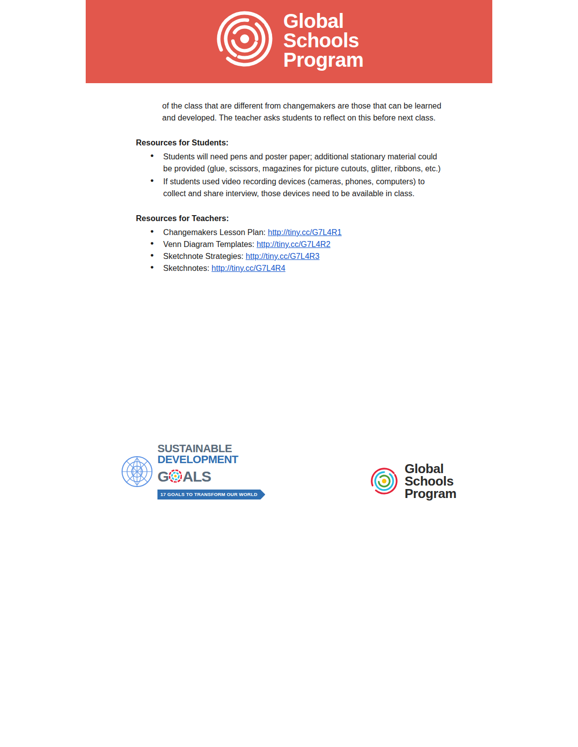Global
Schools
Program
of the class that are different from changemakers are those that can be learned and developed. The teacher asks students to reflect on this before next class.
Resources for Students:
Students will need pens and poster paper; additional stationary material could be provided (glue, scissors, magazines for picture cutouts, glitter, ribbons, etc.)
If students used video recording devices (cameras, phones, computers) to collect and share interview, those devices need to be available in class.
Resources for Teachers:
Changemakers Lesson Plan: http://tiny.cc/G7L4R1
Venn Diagram Templates: http://tiny.cc/G7L4R2
Sketchnote Strategies: http://tiny.cc/G7L4R3
Sketchnotes: http://tiny.cc/G7L4R4
SUSTAINABLE DEVELOPMENT
G ALS
17 GOALS TO TRANSFORM OUR WORLD
Global
Schools
Program